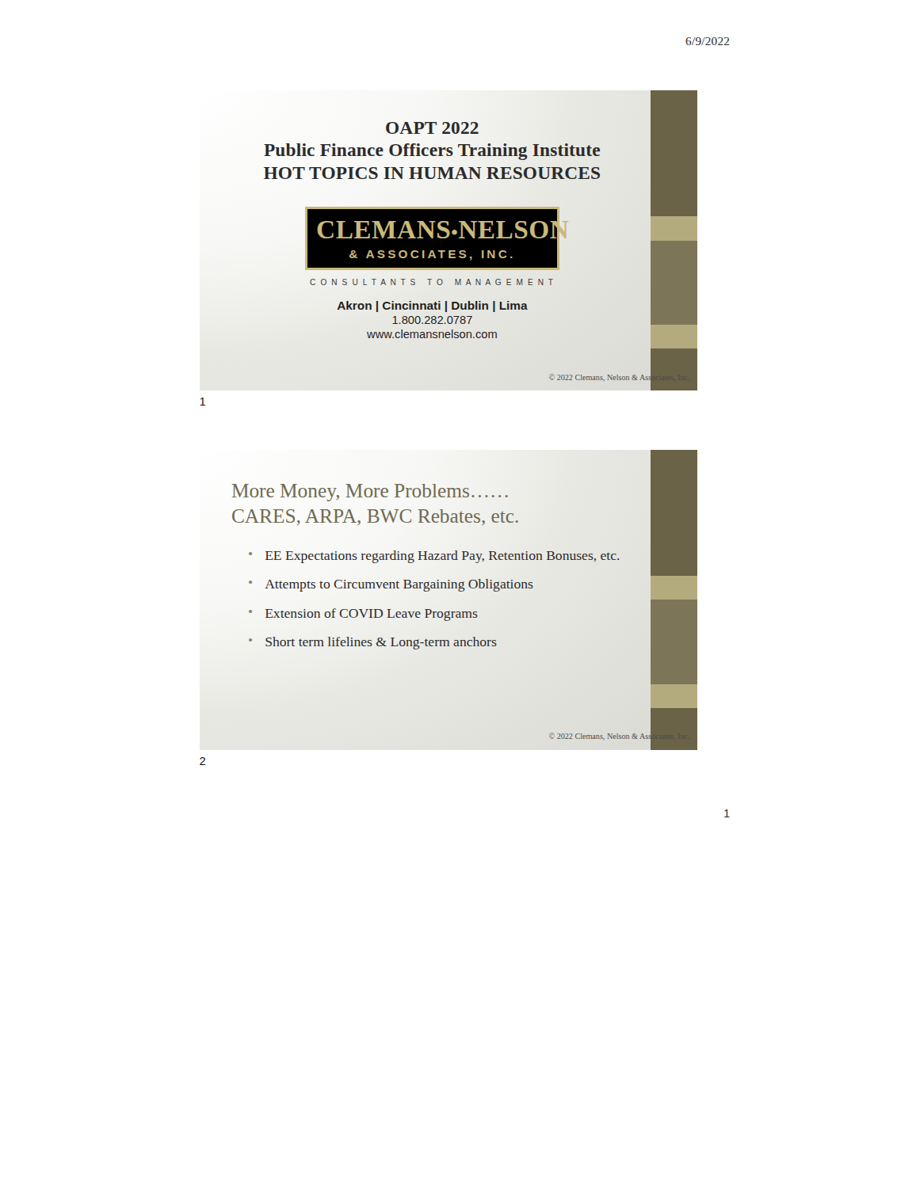6/9/2022
OAPT 2022
Public Finance Officers Training Institute
HOT TOPICS IN HUMAN RESOURCES
CLEMANS•NELSON
& ASSOCIATES, INC.
C O N S U L T A N T S T O M A N A G E M E N T
Akron | Cincinnati | Dublin | Lima
1.800.282.0787
www.clemansnelson.com
© 2022 Clemans, Nelson & Associates, Inc.
1
More Money, More Problems……
CARES, ARPA, BWC Rebates, etc.
EE Expectations regarding Hazard Pay, Retention Bonuses, etc.
Attempts to Circumvent Bargaining Obligations
Extension of COVID Leave Programs
Short term lifelines & Long-term anchors
© 2022 Clemans, Nelson & Associates, Inc.
2
1